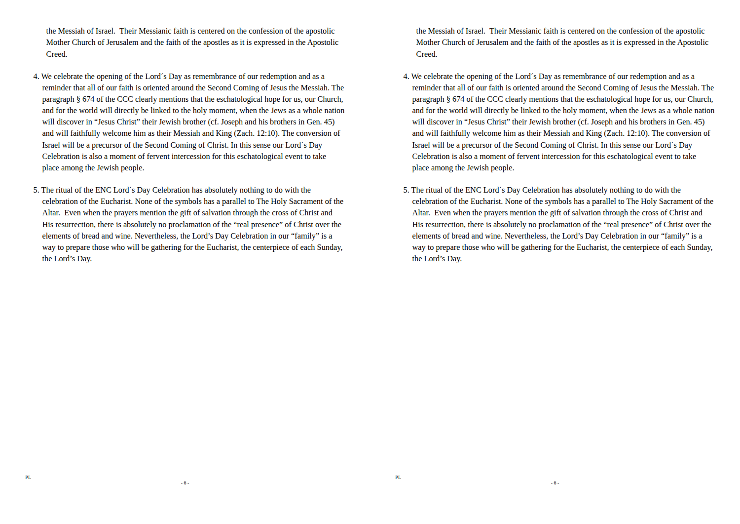the Messiah of Israel. Their Messianic faith is centered on the confession of the apostolic Mother Church of Jerusalem and the faith of the apostles as it is expressed in the Apostolic Creed.
4. We celebrate the opening of the Lord´s Day as remembrance of our redemption and as a reminder that all of our faith is oriented around the Second Coming of Jesus the Messiah. The paragraph § 674 of the CCC clearly mentions that the eschatological hope for us, our Church, and for the world will directly be linked to the holy moment, when the Jews as a whole nation will discover in “Jesus Christ” their Jewish brother (cf. Joseph and his brothers in Gen. 45) and will faithfully welcome him as their Messiah and King (Zach. 12:10). The conversion of Israel will be a precursor of the Second Coming of Christ. In this sense our Lord´s Day Celebration is also a moment of fervent intercession for this eschatological event to take place among the Jewish people.
5. The ritual of the ENC Lord´s Day Celebration has absolutely nothing to do with the celebration of the Eucharist. None of the symbols has a parallel to The Holy Sacrament of the Altar. Even when the prayers mention the gift of salvation through the cross of Christ and His resurrection, there is absolutely no proclamation of the “real presence” of Christ over the elements of bread and wine. Nevertheless, the Lord’s Day Celebration in our “family” is a way to prepare those who will be gathering for the Eucharist, the centerpiece of each Sunday, the Lord’s Day.
PL
- 6 -
the Messiah of Israel. Their Messianic faith is centered on the confession of the apostolic Mother Church of Jerusalem and the faith of the apostles as it is expressed in the Apostolic Creed.
4. We celebrate the opening of the Lord´s Day as remembrance of our redemption and as a reminder that all of our faith is oriented around the Second Coming of Jesus the Messiah. The paragraph § 674 of the CCC clearly mentions that the eschatological hope for us, our Church, and for the world will directly be linked to the holy moment, when the Jews as a whole nation will discover in “Jesus Christ” their Jewish brother (cf. Joseph and his brothers in Gen. 45) and will faithfully welcome him as their Messiah and King (Zach. 12:10). The conversion of Israel will be a precursor of the Second Coming of Christ. In this sense our Lord´s Day Celebration is also a moment of fervent intercession for this eschatological event to take place among the Jewish people.
5. The ritual of the ENC Lord´s Day Celebration has absolutely nothing to do with the celebration of the Eucharist. None of the symbols has a parallel to The Holy Sacrament of the Altar. Even when the prayers mention the gift of salvation through the cross of Christ and His resurrection, there is absolutely no proclamation of the “real presence” of Christ over the elements of bread and wine. Nevertheless, the Lord’s Day Celebration in our “family” is a way to prepare those who will be gathering for the Eucharist, the centerpiece of each Sunday, the Lord’s Day.
PL
- 6 -